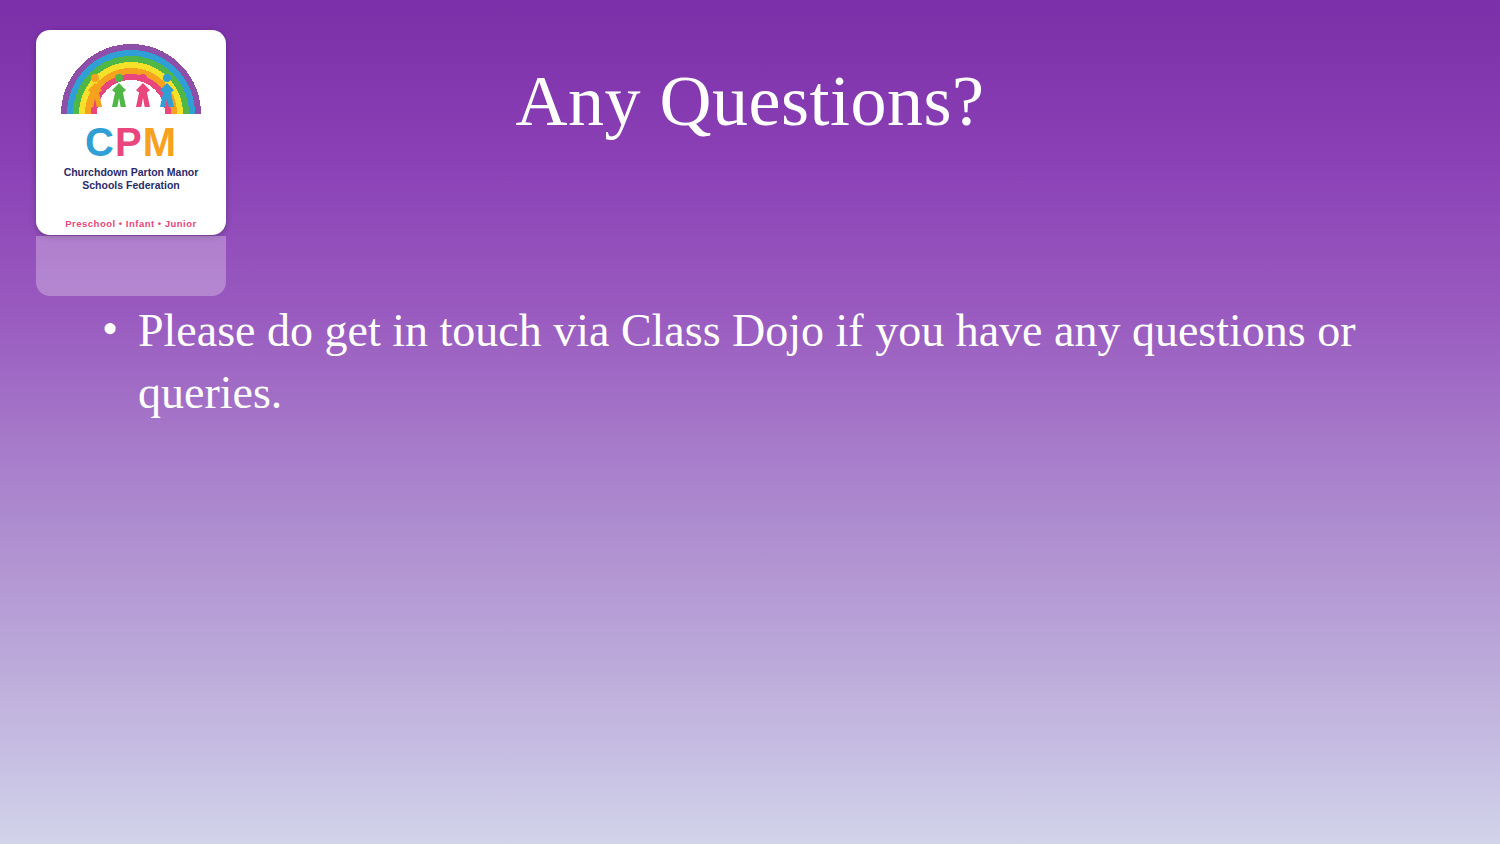CPM
Churchdown Parton Manor
Schools Federation
Preschool • Infant • Junior
Churchdown Parton Manor
Schools Federation
Preschool • Infant • Junior
Any Questions?
Please do get in touch via Class Dojo if you have any questions or queries.